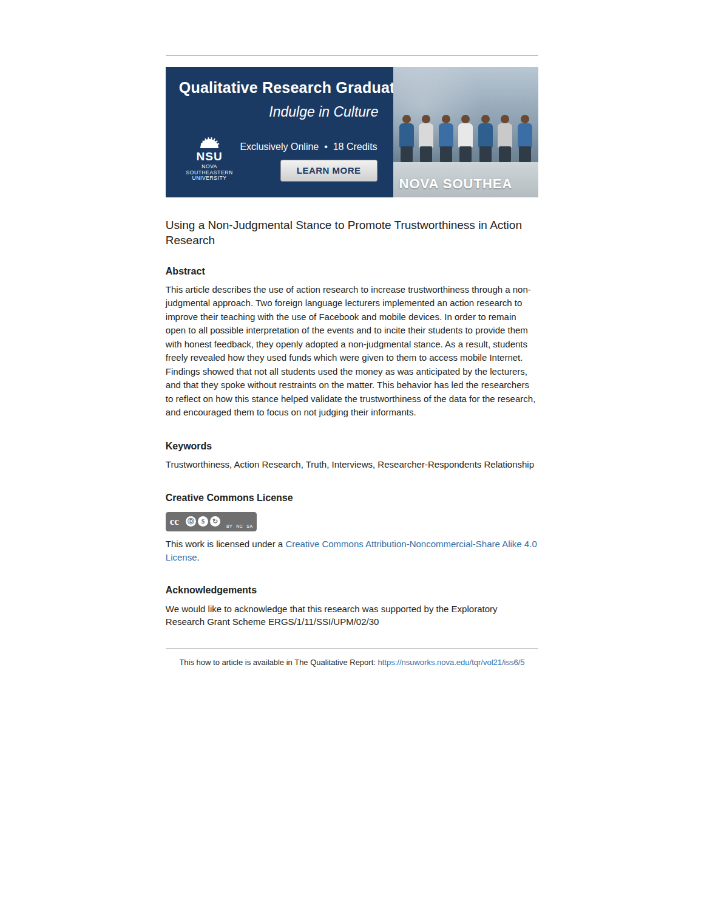Qualitative Research Graduate Certificate
Indulge in Culture
NSU
NOVA SOUTHEASTERN
UNIVERSITY
Exclusively Online • 18 Credits
LEARN MORE
NOVA SOUTHEA
Using a Non-Judgmental Stance to Promote Trustworthiness in Action Research
Abstract
This article describes the use of action research to increase trustworthiness through a non-judgmental approach. Two foreign language lecturers implemented an action research to improve their teaching with the use of Facebook and mobile devices. In order to remain open to all possible interpretation of the events and to incite their students to provide them with honest feedback, they openly adopted a non-judgmental stance. As a result, students freely revealed how they used funds which were given to them to access mobile Internet. Findings showed that not all students used the money as was anticipated by the lecturers, and that they spoke without restraints on the matter. This behavior has led the researchers to reflect on how this stance helped validate the trustworthiness of the data for the research, and encouraged them to focus on not judging their informants.
Keywords
Trustworthiness, Action Research, Truth, Interviews, Researcher-Respondents Relationship
Creative Commons License
cc Ⓓ $ ↻ BY NC SA
This work is licensed under a Creative Commons Attribution-Noncommercial-Share Alike 4.0 License.
Acknowledgements
We would like to acknowledge that this research was supported by the Exploratory Research Grant Scheme ERGS/1/11/SSI/UPM/02/30
This how to article is available in The Qualitative Report: https://nsuworks.nova.edu/tqr/vol21/iss6/5